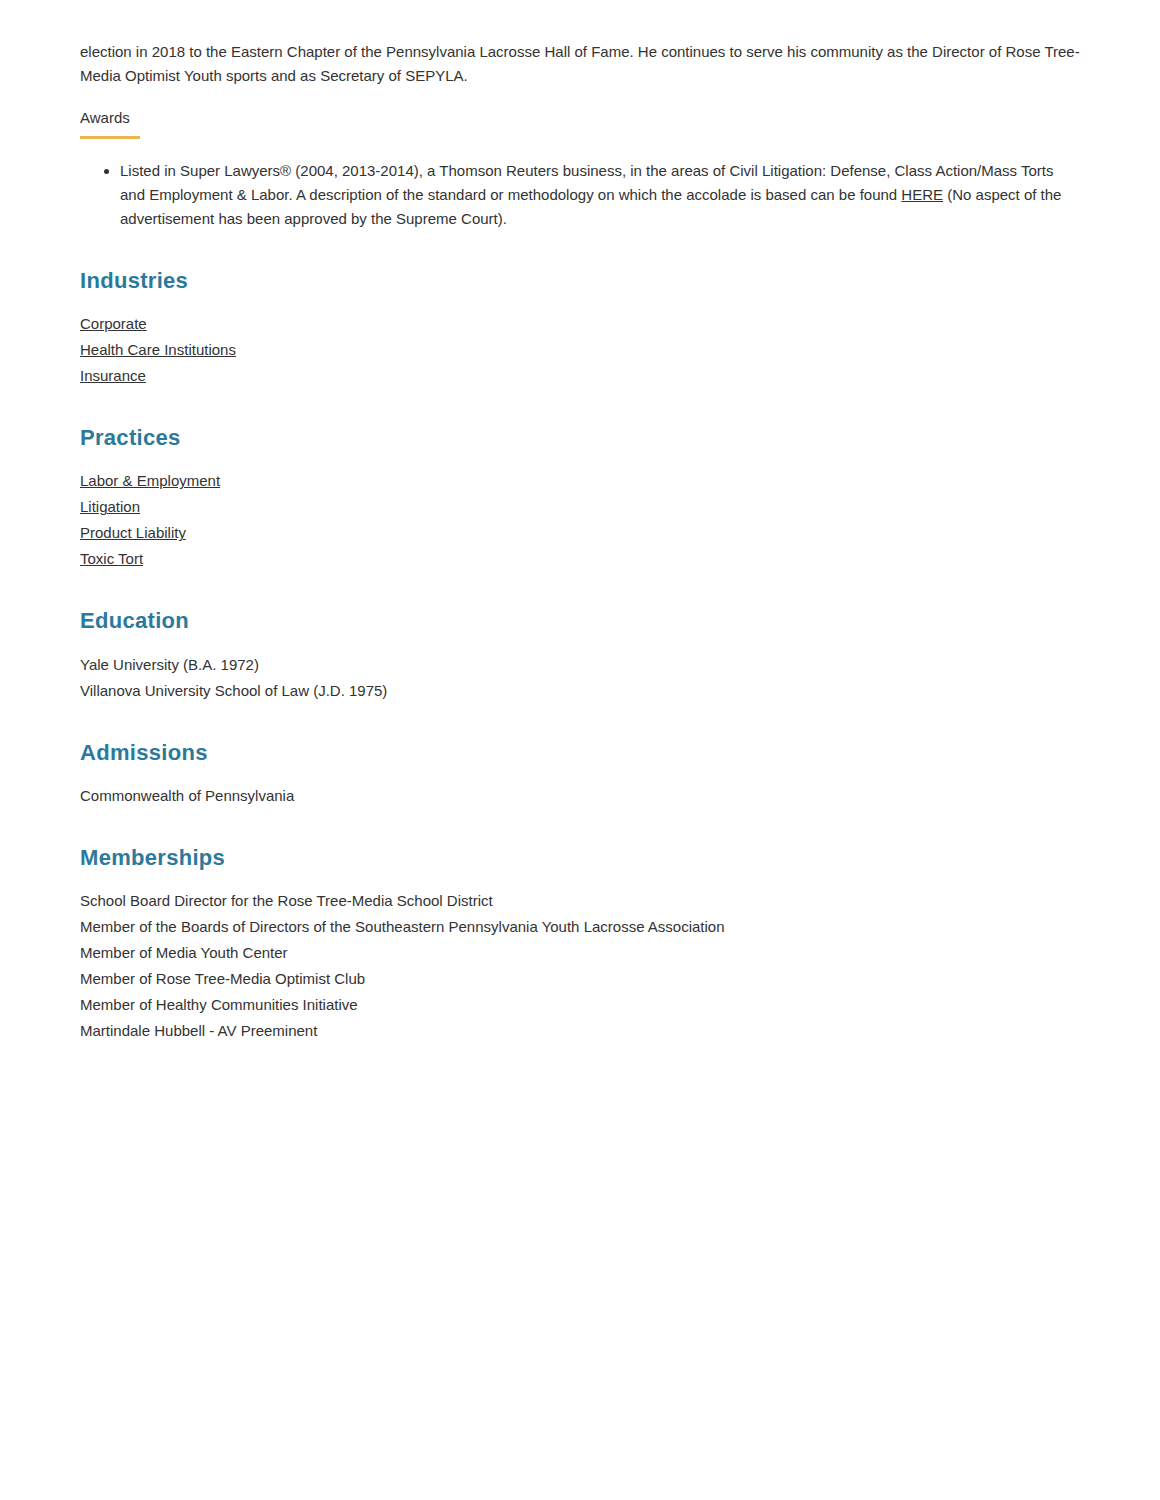election in 2018 to the Eastern Chapter of the Pennsylvania Lacrosse Hall of Fame. He continues to serve his community as the Director of Rose Tree-Media Optimist Youth sports and as Secretary of SEPYLA.
Awards
Listed in Super Lawyers® (2004, 2013-2014), a Thomson Reuters business, in the areas of Civil Litigation: Defense, Class Action/Mass Torts and Employment & Labor. A description of the standard or methodology on which the accolade is based can be found HERE (No aspect of the advertisement has been approved by the Supreme Court).
Industries
Corporate Health Care Institutions Insurance
Practices
Labor & Employment Litigation Product Liability Toxic Tort
Education
Yale University (B.A. 1972)
Villanova University School of Law (J.D. 1975)
Admissions
Commonwealth of Pennsylvania
Memberships
School Board Director for the Rose Tree-Media School District
Member of the Boards of Directors of the Southeastern Pennsylvania Youth Lacrosse Association
Member of Media Youth Center
Member of Rose Tree-Media Optimist Club
Member of Healthy Communities Initiative
Martindale Hubbell - AV Preeminent